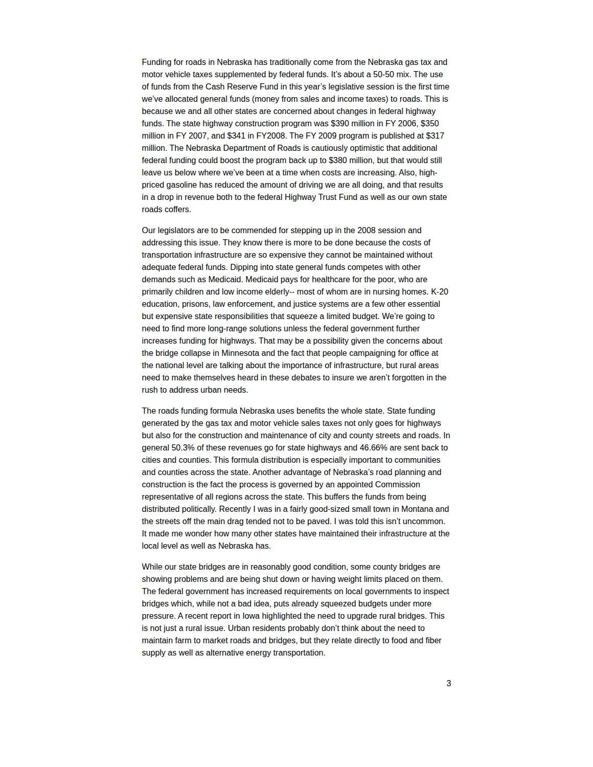Funding for roads in Nebraska has traditionally come from the Nebraska gas tax and motor vehicle taxes supplemented by federal funds. It’s about a 50-50 mix. The use of funds from the Cash Reserve Fund in this year’s legislative session is the first time we’ve allocated general funds (money from sales and income taxes) to roads. This is because we and all other states are concerned about changes in federal highway funds. The state highway construction program was $390 million in FY 2006, $350 million in FY 2007, and $341 in FY2008. The FY 2009 program is published at $317 million. The Nebraska Department of Roads is cautiously optimistic that additional federal funding could boost the program back up to $380 million, but that would still leave us below where we’ve been at a time when costs are increasing. Also, high-priced gasoline has reduced the amount of driving we are all doing, and that results in a drop in revenue both to the federal Highway Trust Fund as well as our own state roads coffers.
Our legislators are to be commended for stepping up in the 2008 session and addressing this issue. They know there is more to be done because the costs of transportation infrastructure are so expensive they cannot be maintained without adequate federal funds. Dipping into state general funds competes with other demands such as Medicaid. Medicaid pays for healthcare for the poor, who are primarily children and low income elderly-- most of whom are in nursing homes. K-20 education, prisons, law enforcement, and justice systems are a few other essential but expensive state responsibilities that squeeze a limited budget. We’re going to need to find more long-range solutions unless the federal government further increases funding for highways. That may be a possibility given the concerns about the bridge collapse in Minnesota and the fact that people campaigning for office at the national level are talking about the importance of infrastructure, but rural areas need to make themselves heard in these debates to insure we aren’t forgotten in the rush to address urban needs.
The roads funding formula Nebraska uses benefits the whole state. State funding generated by the gas tax and motor vehicle sales taxes not only goes for highways but also for the construction and maintenance of city and county streets and roads. In general 50.3% of these revenues go for state highways and 46.66% are sent back to cities and counties. This formula distribution is especially important to communities and counties across the state. Another advantage of Nebraska’s road planning and construction is the fact the process is governed by an appointed Commission representative of all regions across the state. This buffers the funds from being distributed politically. Recently I was in a fairly good-sized small town in Montana and the streets off the main drag tended not to be paved. I was told this isn’t uncommon. It made me wonder how many other states have maintained their infrastructure at the local level as well as Nebraska has.
While our state bridges are in reasonably good condition, some county bridges are showing problems and are being shut down or having weight limits placed on them. The federal government has increased requirements on local governments to inspect bridges which, while not a bad idea, puts already squeezed budgets under more pressure. A recent report in Iowa highlighted the need to upgrade rural bridges. This is not just a rural issue. Urban residents probably don’t think about the need to maintain farm to market roads and bridges, but they relate directly to food and fiber supply as well as alternative energy transportation.
3